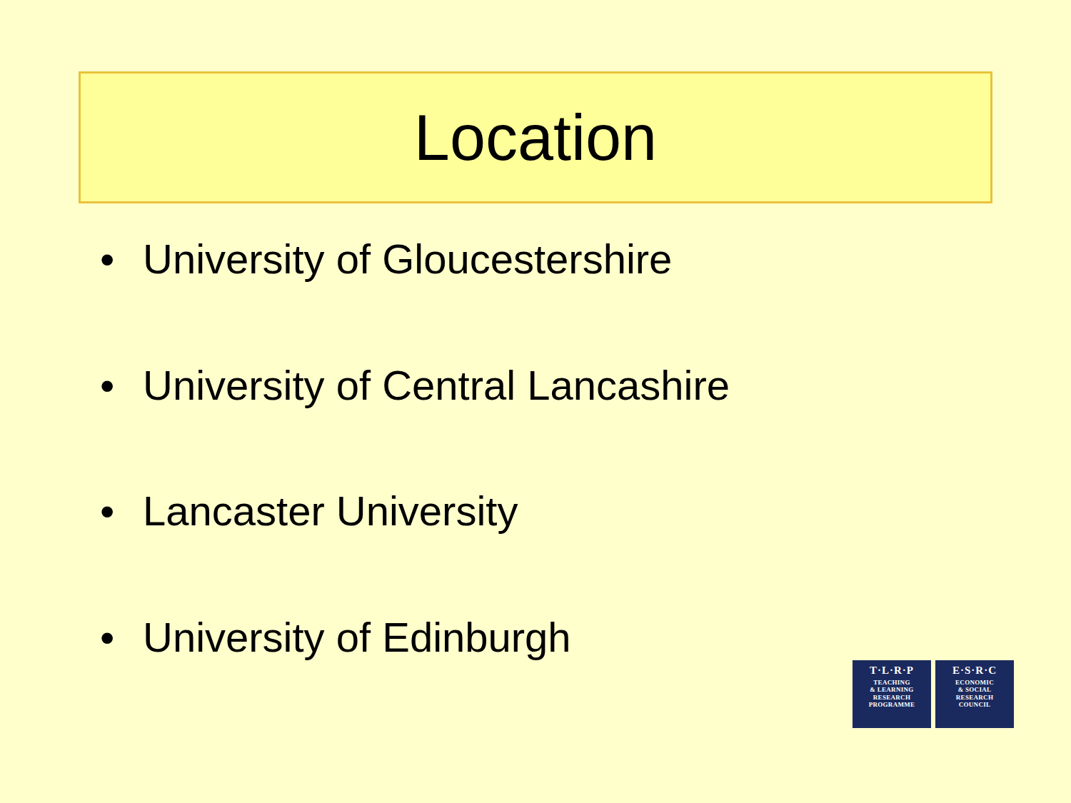Location
University of Gloucestershire
University of Central Lancashire
Lancaster University
University of Edinburgh
T·L·R·P
Teaching
& Learning
Research
Programme
E·S·R·C
Economic
& Social
Research
Council